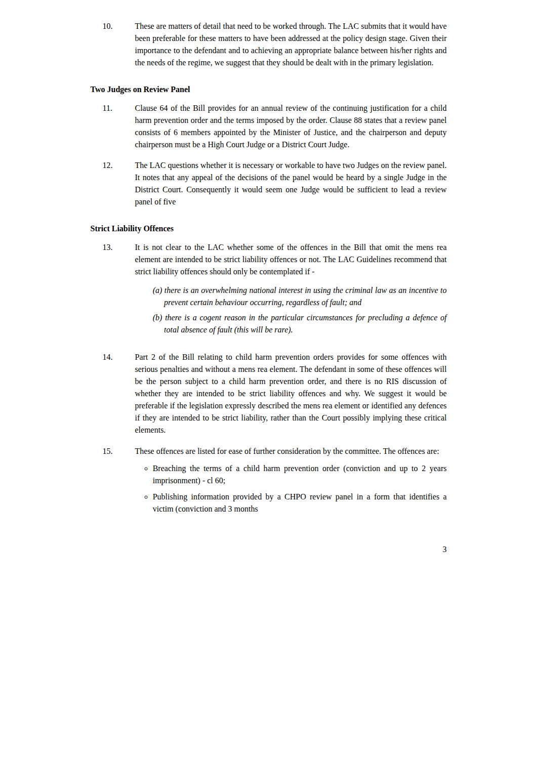10. These are matters of detail that need to be worked through. The LAC submits that it would have been preferable for these matters to have been addressed at the policy design stage. Given their importance to the defendant and to achieving an appropriate balance between his/her rights and the needs of the regime, we suggest that they should be dealt with in the primary legislation.
Two Judges on Review Panel
11. Clause 64 of the Bill provides for an annual review of the continuing justification for a child harm prevention order and the terms imposed by the order. Clause 88 states that a review panel consists of 6 members appointed by the Minister of Justice, and the chairperson and deputy chairperson must be a High Court Judge or a District Court Judge.
12. The LAC questions whether it is necessary or workable to have two Judges on the review panel. It notes that any appeal of the decisions of the panel would be heard by a single Judge in the District Court. Consequently it would seem one Judge would be sufficient to lead a review panel of five
Strict Liability Offences
13. It is not clear to the LAC whether some of the offences in the Bill that omit the mens rea element are intended to be strict liability offences or not. The LAC Guidelines recommend that strict liability offences should only be contemplated if -
(a) there is an overwhelming national interest in using the criminal law as an incentive to prevent certain behaviour occurring, regardless of fault; and
(b) there is a cogent reason in the particular circumstances for precluding a defence of total absence of fault (this will be rare).
14. Part 2 of the Bill relating to child harm prevention orders provides for some offences with serious penalties and without a mens rea element. The defendant in some of these offences will be the person subject to a child harm prevention order, and there is no RIS discussion of whether they are intended to be strict liability offences and why. We suggest it would be preferable if the legislation expressly described the mens rea element or identified any defences if they are intended to be strict liability, rather than the Court possibly implying these critical elements.
15. These offences are listed for ease of further consideration by the committee. The offences are:
Breaching the terms of a child harm prevention order (conviction and up to 2 years imprisonment) - cl 60;
Publishing information provided by a CHPO review panel in a form that identifies a victim (conviction and 3 months
3